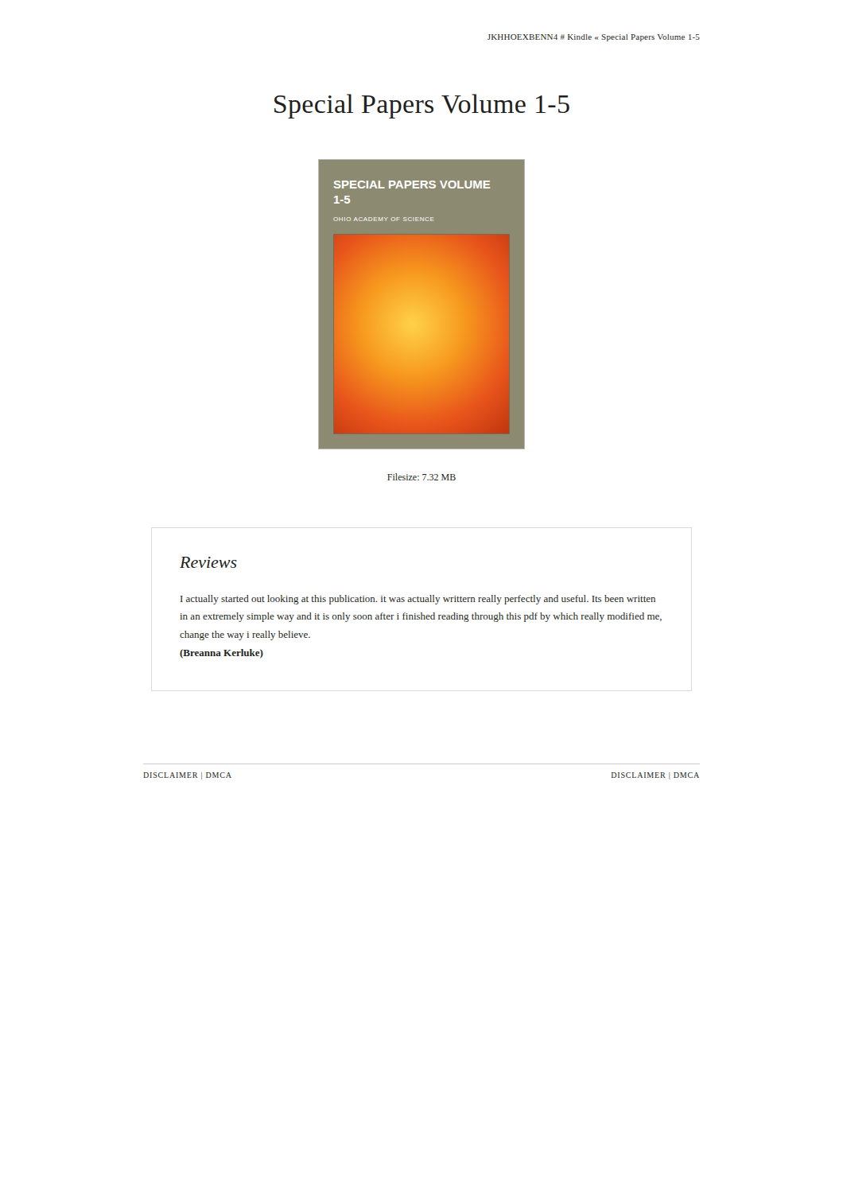JKHHOEXBENN4 # Kindle « Special Papers Volume 1-5
Special Papers Volume 1-5
SPECIAL PAPERS VOLUME
1-5
OHIO ACADEMY OF SCIENCE
Filesize: 7.32 MB
Reviews
I actually started out looking at this publication. it was actually writtern really perfectly and useful. Its been written in an extremely simple way and it is only soon after i finished reading through this pdf by which really modified me, change the way i really believe.
(Breanna Kerluke)
DISCLAIMER | DMCA DISCLAIMER | DMCA